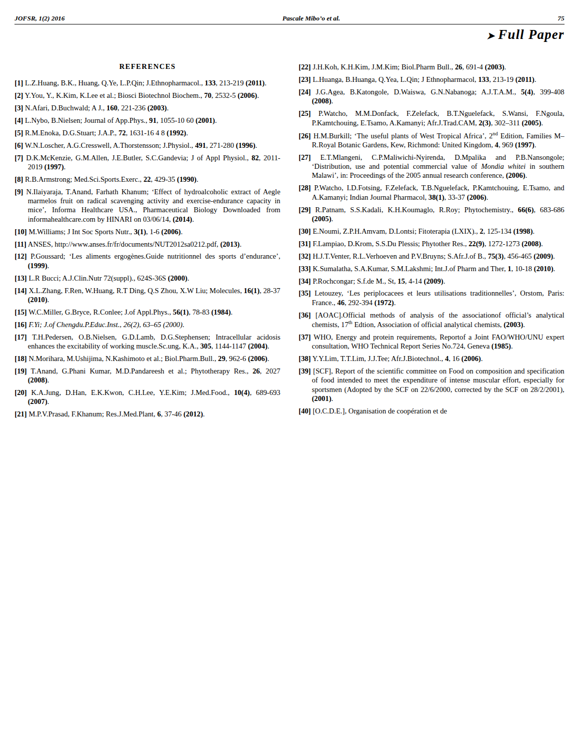JOFSR, 1(2) 2016
Pascale Mibo’o et al.
75
➤Full Paper
REFERENCES
[1] L.Z.Huang, B.K., Huang, Q.Ye, L.P.Qin; J.Ethnopharmacol., 133, 213-219 (2011).
[2] Y.You, Y., K.Kim, K.Lee et al.; Biosci Biotechnol Biochem., 70, 2532-5 (2006).
[3] N.Afari, D.Buchwald; A J., 160, 221-236 (2003).
[4] L.Nybo, B.Nielsen; Journal of App.Phys., 91, 1055-10 60 (2001).
[5] R.M.Enoka, D.G.Stuart; J.A.P., 72, 1631-16 4 8 (1992).
[6] W.N.Loscher, A.G.Cresswell, A.Thorstensson; J.Physiol., 491, 271-280 (1996).
[7] D.K.McKenzie, G.M.Allen, J.E.Butler, S.C.Gandevia; J of Appl Physiol., 82, 2011- 2019 (1997).
[8] R.B.Armstrong; Med.Sci.Sports.Exerc., 22, 429-35 (1990).
[9] N.Ilaiyaraja, T.Anand, Farhath Khanum; ‘Effect of hydroalcoholic extract of Aegle marmelos fruit on radical scavenging activity and exercise-endurance capacity in mice’, Informa Healthcare USA., Pharmaceutical Biology Downloaded from informahealthcare.com by HINARI on 03/06/14, (2014).
[10] M.Williams; J Int Soc Sports Nutr., 3(1), 1-6 (2006).
[11] ANSES, http://www.anses.fr/fr/documents/NUT2012sa0212.pdf, (2013).
[12] P.Goussard; ‘Les aliments ergogènes.Guide nutritionnel des sports d’endurance’, (1999).
[13] L.R Bucci; A.J.Clin.Nutr 72(suppl)., 624S-36S (2000).
[14] X.L.Zhang, F.Ren, W.Huang, R.T Ding, Q.S Zhou, X.W Liu; Molecules, 16(1), 28-37 (2010).
[15] W.C.Miller, G.Bryce, R.Conlee; J.of Appl.Phys., 56(1), 78-83 (1984).
[16] F.Yi; J.of Chengdu.P.Educ.Inst., 26(2), 63–65 (2000).
[17] T.H.Pedersen, O.B.Nielsen, G.D.Lamb, D.G.Stephensen; Intracellular acidosis enhances the excitability of working muscle.Sc.ung, K.A., 305, 1144-1147 (2004).
[18] N.Morihara, M.Ushijima, N.Kashimoto et al.; Biol.Pharm.Bull., 29, 962-6 (2006).
[19] T.Anand, G.Phani Kumar, M.D.Pandareesh et al.; Phytotherapy Res., 26, 2027 (2008).
[20] K.A.Jung, D.Han, E.K.Kwon, C.H.Lee, Y.E.Kim; J.Med.Food., 10(4), 689-693 (2007).
[21] M.P.V.Prasad, F.Khanum; Res.J.Med.Plant, 6, 37-46 (2012).
[22] J.H.Koh, K.H.Kim, J.M.Kim; Biol.Pharm Bull., 26, 691-4 (2003).
[23] L.Huanga, B.Huanga, Q.Yea, L.Qin; J Ethnopharmacol, 133, 213-19 (2011).
[24] J.G.Agea, B.Katongole, D.Waiswa, G.N.Nabanoga; A.J.T.A.M., 5(4), 399-408 (2008).
[25] P.Watcho, M.M.Donfack, F.Zelefack, B.T.Nguelefack, S.Wansi, F.Ngoula, P.Kamtchouing, E.Tsamo, A.Kamanyi; Afr.J.Trad.CAM, 2(3), 302–311 (2005).
[26] H.M.Burkill; ‘The useful plants of West Tropical Africa’, 2nd Edition, Families M–R.Royal Botanic Gardens, Kew, Richmond: United Kingdom, 4, 969 (1997).
[27] E.T.Mlangeni, C.P.Maliwichi-Nyirenda, D.Mpalika and P.B.Nansongole; ‘Distribution, use and potential commercial value of Mondia whitei in southern Malawi’, in: Proceedings of the 2005 annual research conference, (2006).
[28] P.Watcho, I.D.Fotsing, F.Zelefack, T.B.Nguelefack, P.Kamtchouing, E.Tsamo, and A.Kamanyi; Indian Journal Pharmacol, 38(1), 33-37 (2006).
[29] R.Patnam, S.S.Kadali, K.H.Koumaglo, R.Roy; Phytochemistry., 66(6), 683-686 (2005).
[30] E.Noumi, Z.P.H.Amvam, D.Lontsi; Fitoterapia (LXIX)., 2, 125-134 (1998).
[31] F.Lampiao, D.Krom, S.S.Du Plessis; Phytother Res., 22(9), 1272-1273 (2008).
[32] H.J.T.Venter, R.L.Verhoeven and P.V.Bruyns; S.Afr.J.of B., 75(3), 456-465 (2009).
[33] K.Sumalatha, S.A.Kumar, S.M.Lakshmi; Int.J.of Pharm and Ther, 1, 10-18 (2010).
[34] P.Rochcongar; S.f.de M., St, 15, 4-14 (2009).
[35] Letouzey, ‘Les periplocacees et leurs utilisations traditionnelles’, Orstom, Paris: France., 46, 292-394 (1972).
[36] [AOAC].Official methods of analysis of the associationof official’s analytical chemists, 17th Edtion, Association of official analytical chemists, (2003).
[37] WHO, Energy and protein requirements, Reportof a Joint FAO/WHO/UNU expert consultation, WHO Technical Report Series No.724, Geneva (1985).
[38] Y.Y.Lim, T.T.Lim, J.J.Tee; Afr.J.Biotechnol., 4, 16 (2006).
[39] [SCF], Report of the scientific committee on Food on composition and specification of food intended to meet the expenditure of intense muscular effort, especially for sportsmen (Adopted by the SCF on 22/6/2000, corrected by the SCF on 28/2/2001), (2001).
[40] [O.C.D.E.], Organisation de coopération et de